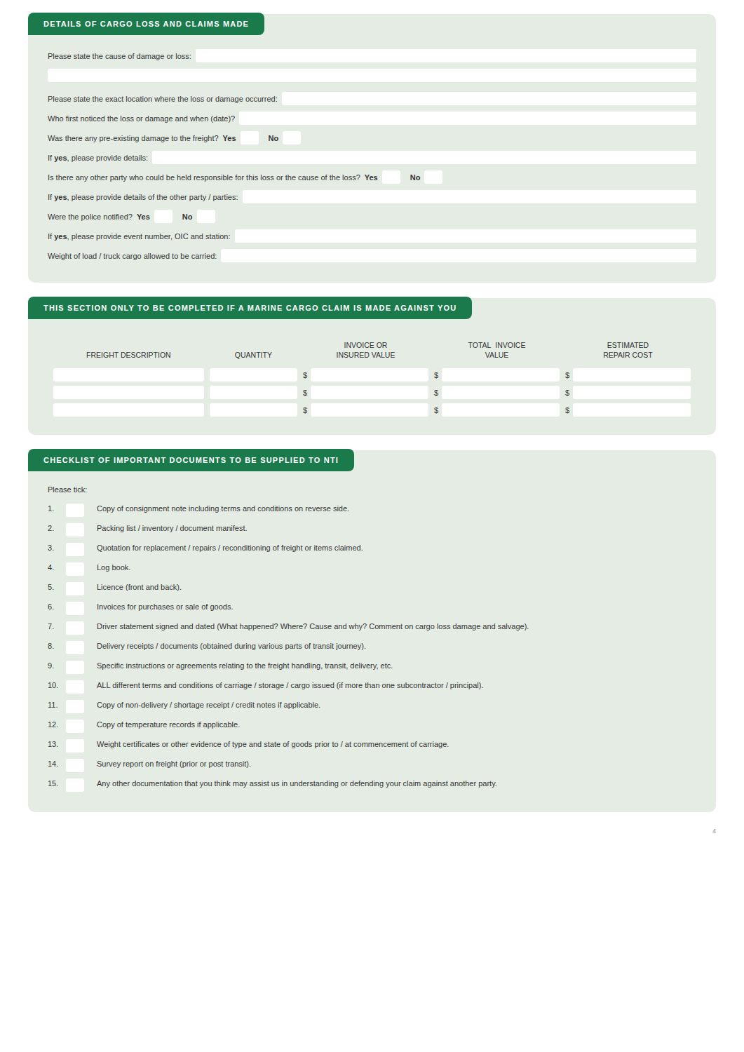DETAILS OF CARGO LOSS AND CLAIMS MADE
Please state the cause of damage or loss:
Please state the exact location where the loss or damage occurred:
Who first noticed the loss or damage and when (date)?
Was there any pre-existing damage to the freight? Yes No
If yes, please provide details:
Is there any other party who could be held responsible for this loss or the cause of the loss? Yes No
If yes, please provide details of the other party / parties:
Were the police notified? Yes No
If yes, please provide event number, OIC and station:
Weight of load / truck cargo allowed to be carried:
THIS SECTION ONLY TO BE COMPLETED IF A MARINE CARGO CLAIM IS MADE AGAINST YOU
| FREIGHT DESCRIPTION | QUANTITY | INVOICE OR INSURED VALUE | TOTAL INVOICE VALUE | ESTIMATED REPAIR COST |
| --- | --- | --- | --- | --- |
| | | $ | $ | $ |
| | | $ | $ | $ |
| | | $ | $ | $ |
CHECKLIST OF IMPORTANT DOCUMENTS TO BE SUPPLIED TO NTI
Please tick:
Copy of consignment note including terms and conditions on reverse side.
Packing list / inventory / document manifest.
Quotation for replacement / repairs / reconditioning of freight or items claimed.
Log book.
Licence (front and back).
Invoices for purchases or sale of goods.
Driver statement signed and dated (What happened? Where? Cause and why? Comment on cargo loss damage and salvage).
Delivery receipts / documents (obtained during various parts of transit journey).
Specific instructions or agreements relating to the freight handling, transit, delivery, etc.
ALL different terms and conditions of carriage / storage / cargo issued (if more than one subcontractor / principal).
Copy of non-delivery / shortage receipt / credit notes if applicable.
Copy of temperature records if applicable.
Weight certificates or other evidence of type and state of goods prior to / at commencement of carriage.
Survey report on freight (prior or post transit).
Any other documentation that you think may assist us in understanding or defending your claim against another party.
4